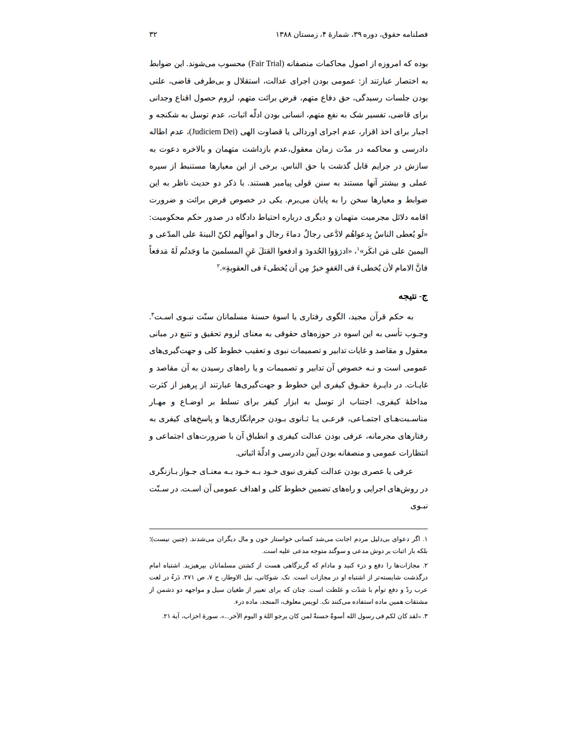فصلنامه حقوق، دوره ۳۹، شمارهٔ ۴، زمستان ۱۳۸۸ ۳۲
بوده که امروزه از اصول محاکمات منصفانه (Fair Trial) محسوب می‌شوند. این ضوابط به اختصار عبارتند از: عمومی بودن اجرای عدالت، استقلال و بی‌طرفی قاضی، علنی بودن جلسات رسیدگی، حق دفاع متهم، فرض برائت متهم، لزوم حصول اقناع وجدانی برای قاضی، تفسیر شک به نفع متهم، انسانی بودن ادلّه اثبات، عدم توسل به شکنجه و اجبار برای اخذ اقرار، عدم اجرای اوردالی یا قضاوت الهی (Judiciem Dei)، عدم اطاله دادرسی و محاکمه در مدّت زمان معقول،عدم بازداشت متهمان و بالاخره دعوت به سازش در جرایم قابل گذشت یا حق الناس. برخی از این معیارها مستنبط از سیره عملی و بیشتر آنها مستند به سنن قولی پیامبر هستند. با ذکر دو حدیث ناظر به این ضوابط و معیارها سخن را به پایان می‌برم. یکی در خصوص فرض برائت و ضرورت اقامه دلائل مجرمیت متهمان و دیگری درباره احتیاط دادگاه در صدور حکم محکومیت: «لَو یُعطی الناسُ بِدعواهُم لادَّعی رجالٌ دماءَ رجال و اموالَهم لکنّ البینةَ علی المدّعی و الیمینَ علی مَن انکَر»۱، «ادرَؤوا الحُدودَ وَ ادفعوا القتلَ عَنِ المسلمینَ ما وَجَدتُم لَهُ مَدفعاً فانَّ الامام لأن یُخطیءَ فی العَفوِ خیرٌ مِن اَن یُخطیءَ فی العقوبةِ».۲
ج- نتیجه
به حکم قرآن مجید، الگوی رفتاری یا اسوهٔ حسنهٔ مسلمانان سنّت نبـوی اسـت۳. وجـوب تأسی به این اسوه در حوزه‌های حقوقی به معنای لزوم تحقیق و تتبع در مبانی معقول و مقاصد و غایات تدابیر و تصمیمات نبوی و تعقیب خطوط کلی و جهت‌گیری‌های عمومی است و نـه خصوص آن تدابیر و تصمیمات و یا راه‌های رسیدن به آن مقاصد و غایـات. در دایـرهٔ حقـوق کیفری این خطوط و جهت‌گیری‌ها عبارتند از پرهیز از کثرت مداخلهٔ کیفری، اجتناب از توسل به ابزار کیفر برای تسلط بر اوضـاع و مهـار مناسـبت‌هـای اجتمـاعی، فرعـی یـا ثـانوی بـودن جرم‌انگاری‌ها و پاسخ‌های کیفری به رفتارهای مجرمانه، عرفی بودن عدالت کیفری و انطباق آن با ضرورت‌های اجتماعی و انتظارات عمومی و منصفانه بودن آیین دادرسی و ادلّهٔ اثباتی.
عرفی یا عصری بودن عدالت کیفری نبوی خـود بـه خـود بـه معنـای جـواز بـازنگری در روش‌های اجرایی و راه‌های تضمین خطوط کلی و اهداف عمومی آن اسـت. در سـنّت نبـوی
۱. اگر دعوای بی‌دلیل مردم اجابت می‌شد کسانی خواستار خون و مال دیگران می‌شدند. (چنین نیست)؛ بلکه بار اثبات بر دوش مدعی و سوگند متوجه مدعی علیه است.
۲. مجازات‌ها را دفع و درء کنید و مادام که گریزگاهی هست از کشتن مسلمانان بپرهیزید. اشتباه امام درگذشت شایسته‌تر از اشتباه او در مجازات است. نک. شوکانی، نیل الاوطار، ج ۷، ص ۲۷۱. دَرءُ در لغت عرب ردّ و دفع توأم با شدّت و غلظت است. چنان که برای تعبیر از طغیان سیل و مواجهه دو دشمن از مشتقات همین ماده استفاده می‌کنند نک. لویس معلوف، المنجد، ماده درء.
۳. «لقد کان لکم فی رسول الله أسوةٌ حسنةٌ لمن کان یرجو اللهَ و الیوم الآخر...». سورهٔ احزاب، آیة ۲۱.